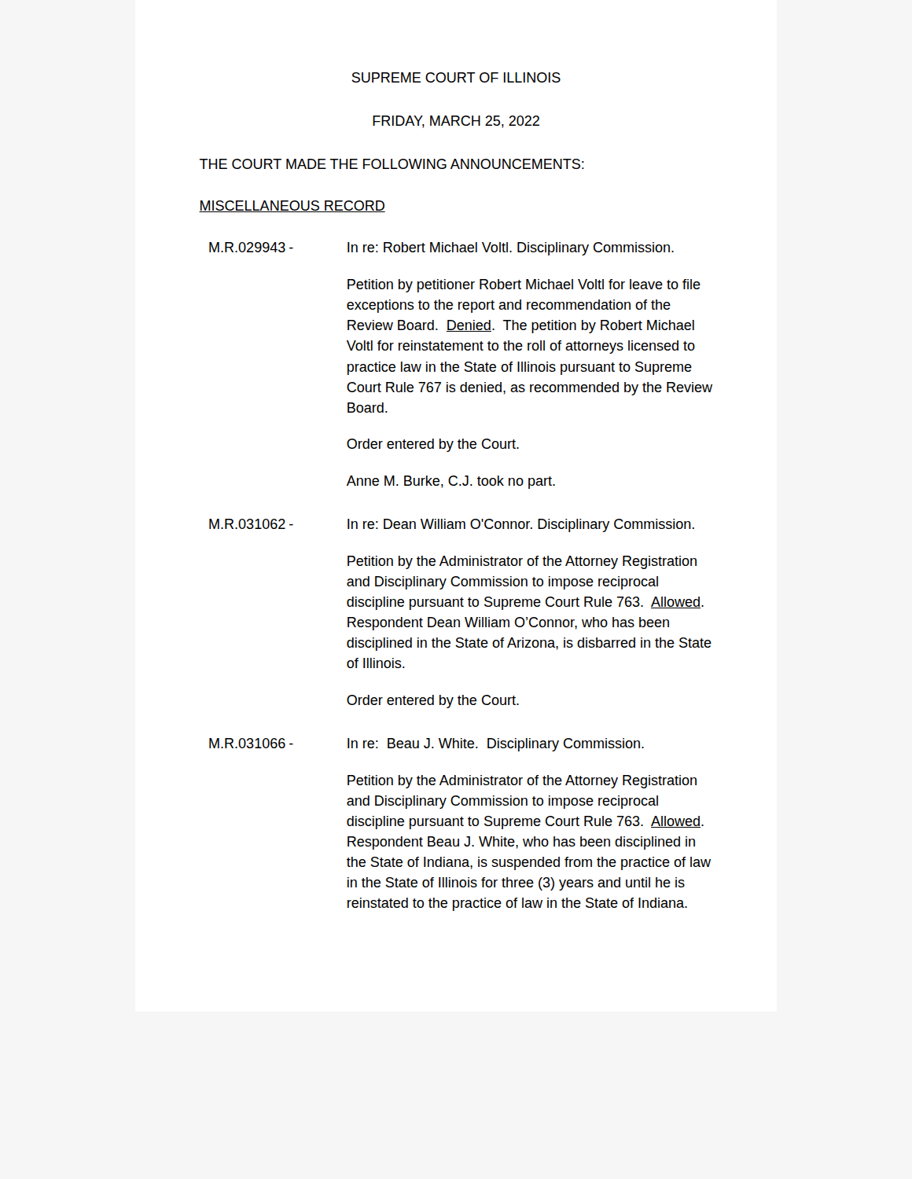SUPREME COURT OF ILLINOIS
FRIDAY, MARCH 25, 2022
THE COURT MADE THE FOLLOWING ANNOUNCEMENTS:
MISCELLANEOUS RECORD
M.R.029943-
In re: Robert Michael Voltl. Disciplinary Commission.
Petition by petitioner Robert Michael Voltl for leave to file exceptions to the report and recommendation of the Review Board. Denied. The petition by Robert Michael Voltl for reinstatement to the roll of attorneys licensed to practice law in the State of Illinois pursuant to Supreme Court Rule 767 is denied, as recommended by the Review Board.
Order entered by the Court.
Anne M. Burke, C.J. took no part.
M.R.031062-
In re: Dean William O'Connor. Disciplinary Commission.
Petition by the Administrator of the Attorney Registration and Disciplinary Commission to impose reciprocal discipline pursuant to Supreme Court Rule 763. Allowed. Respondent Dean William O’Connor, who has been disciplined in the State of Arizona, is disbarred in the State of Illinois.
Order entered by the Court.
M.R.031066-
In re: Beau J. White. Disciplinary Commission.
Petition by the Administrator of the Attorney Registration and Disciplinary Commission to impose reciprocal discipline pursuant to Supreme Court Rule 763. Allowed. Respondent Beau J. White, who has been disciplined in the State of Indiana, is suspended from the practice of law in the State of Illinois for three (3) years and until he is reinstated to the practice of law in the State of Indiana.